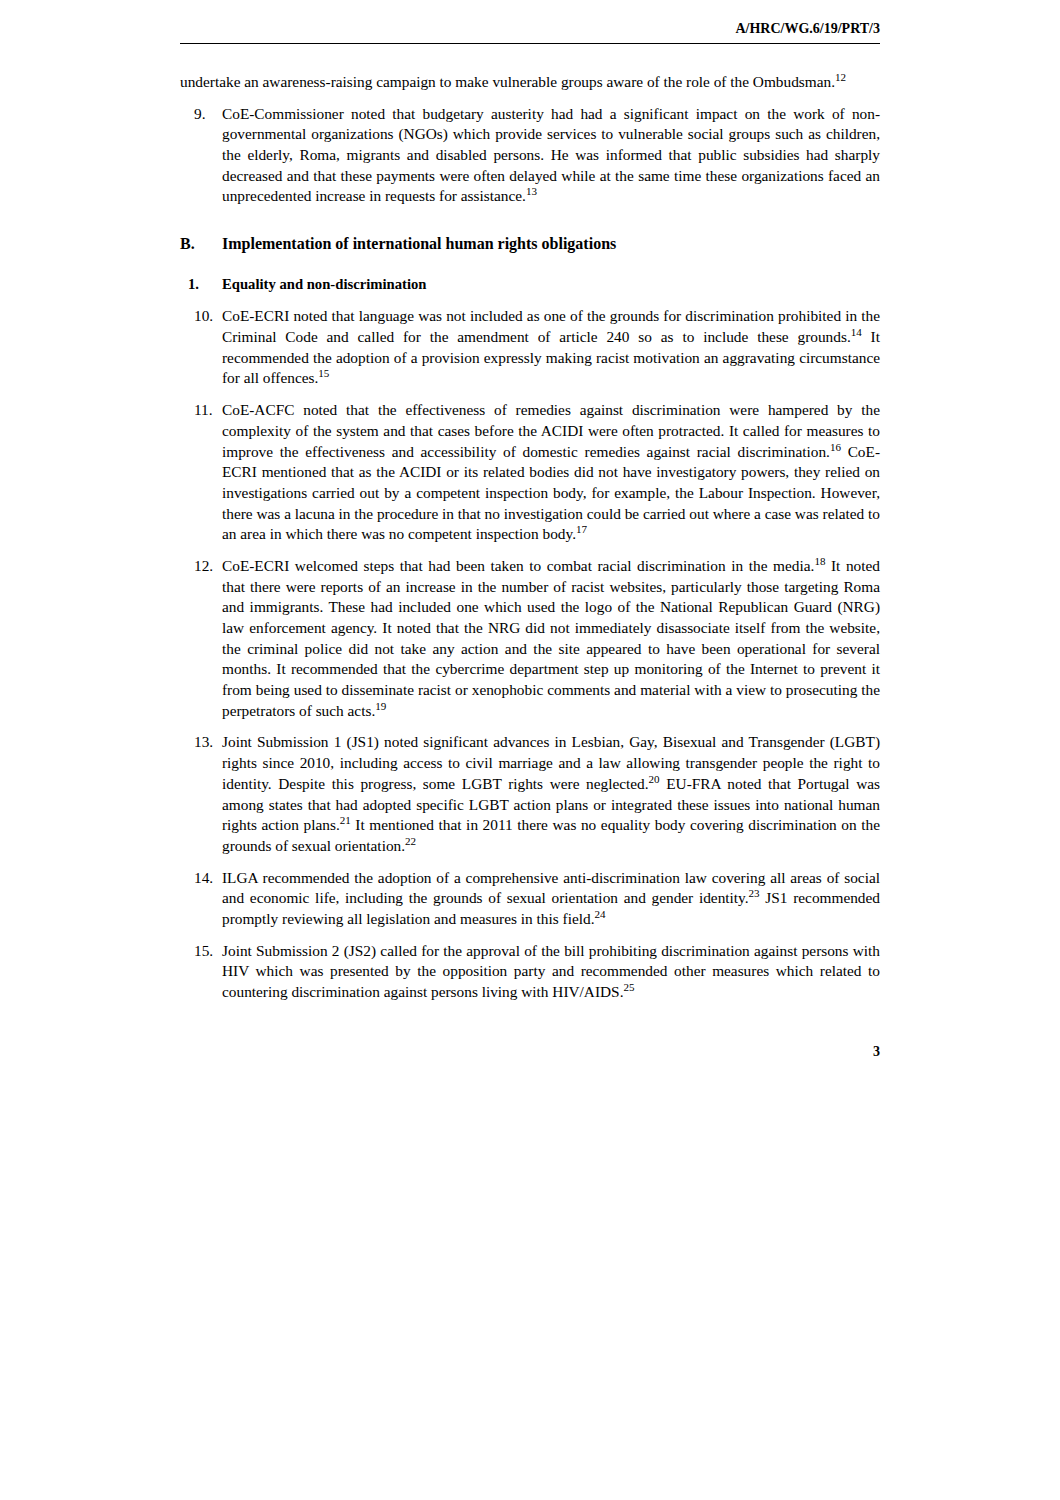A/HRC/WG.6/19/PRT/3
undertake an awareness-raising campaign to make vulnerable groups aware of the role of the Ombudsman.12
9.
CoE-Commissioner noted that budgetary austerity had had a significant impact on the work of non-governmental organizations (NGOs) which provide services to vulnerable social groups such as children, the elderly, Roma, migrants and disabled persons. He was informed that public subsidies had sharply decreased and that these payments were often delayed while at the same time these organizations faced an unprecedented increase in requests for assistance.13
B. Implementation of international human rights obligations
1. Equality and non-discrimination
10.
CoE-ECRI noted that language was not included as one of the grounds for discrimination prohibited in the Criminal Code and called for the amendment of article 240 so as to include these grounds.14 It recommended the adoption of a provision expressly making racist motivation an aggravating circumstance for all offences.15
11.
CoE-ACFC noted that the effectiveness of remedies against discrimination were hampered by the complexity of the system and that cases before the ACIDI were often protracted. It called for measures to improve the effectiveness and accessibility of domestic remedies against racial discrimination.16 CoE-ECRI mentioned that as the ACIDI or its related bodies did not have investigatory powers, they relied on investigations carried out by a competent inspection body, for example, the Labour Inspection. However, there was a lacuna in the procedure in that no investigation could be carried out where a case was related to an area in which there was no competent inspection body.17
12.
CoE-ECRI welcomed steps that had been taken to combat racial discrimination in the media.18 It noted that there were reports of an increase in the number of racist websites, particularly those targeting Roma and immigrants. These had included one which used the logo of the National Republican Guard (NRG) law enforcement agency. It noted that the NRG did not immediately disassociate itself from the website, the criminal police did not take any action and the site appeared to have been operational for several months. It recommended that the cybercrime department step up monitoring of the Internet to prevent it from being used to disseminate racist or xenophobic comments and material with a view to prosecuting the perpetrators of such acts.19
13.
Joint Submission 1 (JS1) noted significant advances in Lesbian, Gay, Bisexual and Transgender (LGBT) rights since 2010, including access to civil marriage and a law allowing transgender people the right to identity. Despite this progress, some LGBT rights were neglected.20 EU-FRA noted that Portugal was among states that had adopted specific LGBT action plans or integrated these issues into national human rights action plans.21 It mentioned that in 2011 there was no equality body covering discrimination on the grounds of sexual orientation.22
14.
ILGA recommended the adoption of a comprehensive anti-discrimination law covering all areas of social and economic life, including the grounds of sexual orientation and gender identity.23 JS1 recommended promptly reviewing all legislation and measures in this field.24
15.
Joint Submission 2 (JS2) called for the approval of the bill prohibiting discrimination against persons with HIV which was presented by the opposition party and recommended other measures which related to countering discrimination against persons living with HIV/AIDS.25
3